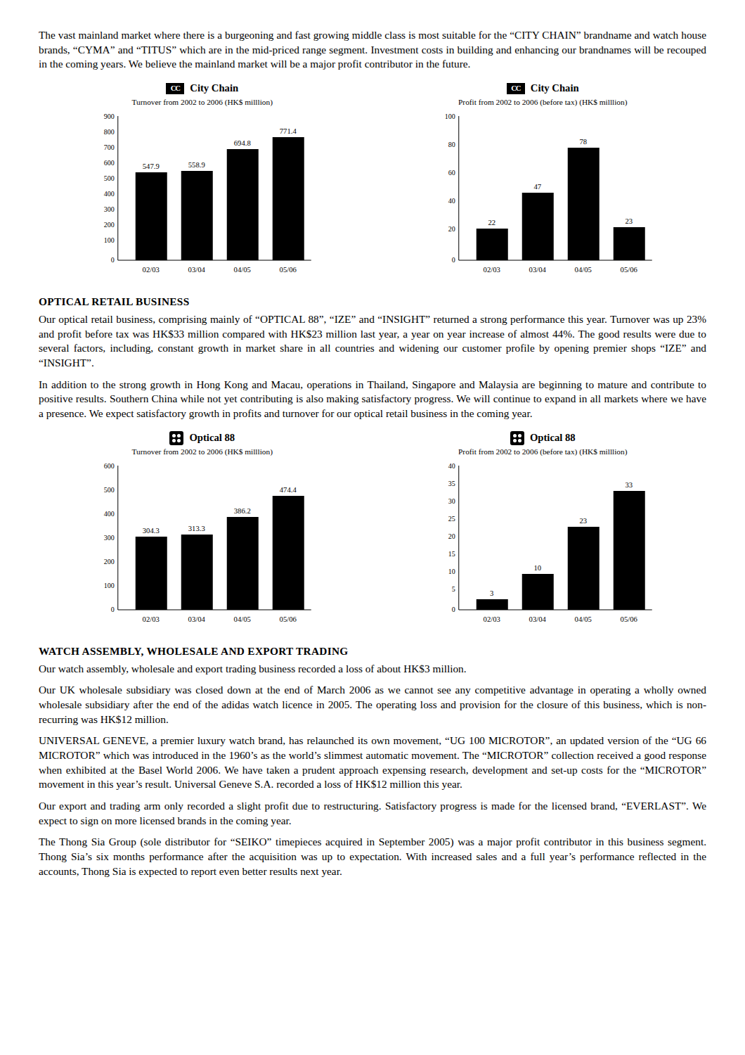The vast mainland market where there is a burgeoning and fast growing middle class is most suitable for the “CITY CHAIN” brandname and watch house brands, “CYMA” and “TITUS” which are in the mid-priced range segment. Investment costs in building and enhancing our brandnames will be recouped in the coming years. We believe the mainland market will be a major profit contributor in the future.
CC
City Chain
Turnover from 2002 to 2006 (HK$ milllion)
900 800 700 600 500 400 300 200 100 0 547.9 558.9 694.8 771.4 02/03 03/04 04/05 05/06
CC
City Chain
Profit from 2002 to 2006 (before tax) (HK$ milllion)
100 80 60 40 20 0 22 47 78 23 02/03 03/04 04/05 05/06
OPTICAL RETAIL BUSINESS
Our optical retail business, comprising mainly of “OPTICAL 88”, “IZE” and “INSIGHT” returned a strong performance this year. Turnover was up 23% and profit before tax was HK$33 million compared with HK$23 million last year, a year on year increase of almost 44%. The good results were due to several factors, including, constant growth in market share in all countries and widening our customer profile by opening premier shops “IZE” and “INSIGHT”.
In addition to the strong growth in Hong Kong and Macau, operations in Thailand, Singapore and Malaysia are beginning to mature and contribute to positive results. Southern China while not yet contributing is also making satisfactory progress. We will continue to expand in all markets where we have a presence. We expect satisfactory growth in profits and turnover for our optical retail business in the coming year.
Optical 88
Turnover from 2002 to 2006 (HK$ milllion)
600 500 400 300 200 100 0 304.3 313.3 386.2 474.4 02/03 03/04 04/05 05/06
Optical 88
Profit from 2002 to 2006 (before tax) (HK$ milllion)
40 35 30 25 20 15 10 5 0 3 10 23 33 02/03 03/04 04/05 05/06
WATCH ASSEMBLY, WHOLESALE AND EXPORT TRADING
Our watch assembly, wholesale and export trading business recorded a loss of about HK$3 million.
Our UK wholesale subsidiary was closed down at the end of March 2006 as we cannot see any competitive advantage in operating a wholly owned wholesale subsidiary after the end of the adidas watch licence in 2005. The operating loss and provision for the closure of this business, which is non-recurring was HK$12 million.
UNIVERSAL GENEVE, a premier luxury watch brand, has relaunched its own movement, “UG 100 MICROTOR”, an updated version of the “UG 66 MICROTOR” which was introduced in the 1960’s as the world’s slimmest automatic movement. The “MICROTOR” collection received a good response when exhibited at the Basel World 2006. We have taken a prudent approach expensing research, development and set-up costs for the “MICROTOR” movement in this year’s result. Universal Geneve S.A. recorded a loss of HK$12 million this year.
Our export and trading arm only recorded a slight profit due to restructuring. Satisfactory progress is made for the licensed brand, “EVERLAST”. We expect to sign on more licensed brands in the coming year.
The Thong Sia Group (sole distributor for “SEIKO” timepieces acquired in September 2005) was a major profit contributor in this business segment. Thong Sia’s six months performance after the acquisition was up to expectation. With increased sales and a full year’s performance reflected in the accounts, Thong Sia is expected to report even better results next year.